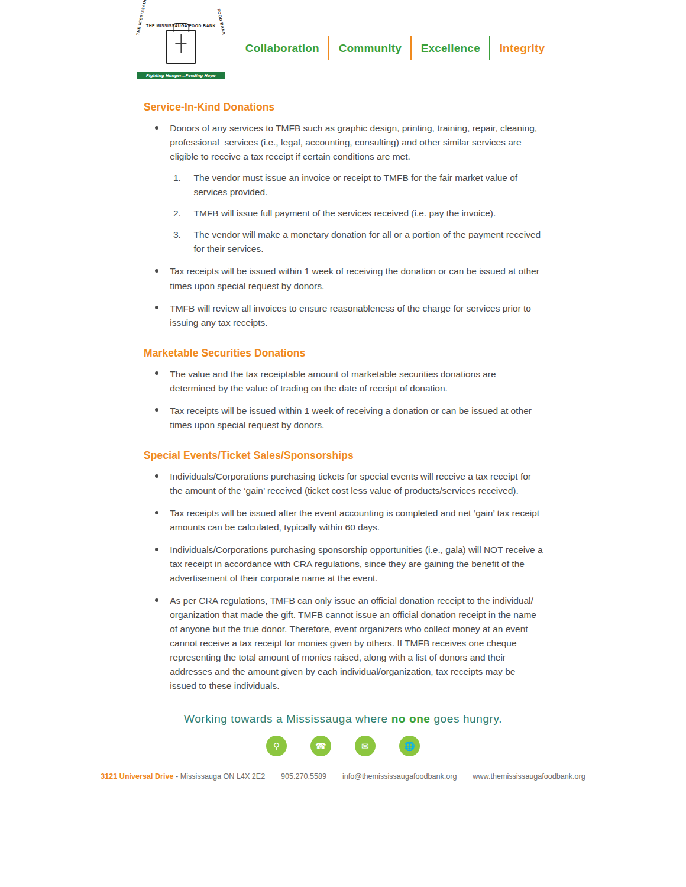The Mississauga The Mississauga Food Bank Food Bank
Fighting Hunger...Feeding Hope
Collaboration
Community
Excellence
Integrity
Service-In-Kind Donations
Donors of any services to TMFB such as graphic design, printing, training, repair, cleaning, professional services (i.e., legal, accounting, consulting) and other similar services are eligible to receive a tax receipt if certain conditions are met.
The vendor must issue an invoice or receipt to TMFB for the fair market value of services provided.
TMFB will issue full payment of the services received (i.e. pay the invoice).
The vendor will make a monetary donation for all or a portion of the payment received for their services.
Tax receipts will be issued within 1 week of receiving the donation or can be issued at other times upon special request by donors.
TMFB will review all invoices to ensure reasonableness of the charge for services prior to issuing any tax receipts.
Marketable Securities Donations
The value and the tax receiptable amount of marketable securities donations are determined by the value of trading on the date of receipt of donation.
Tax receipts will be issued within 1 week of receiving a donation or can be issued at other times upon special request by donors.
Special Events/Ticket Sales/Sponsorships
Individuals/Corporations purchasing tickets for special events will receive a tax receipt for the amount of the ‘gain’ received (ticket cost less value of products/services received).
Tax receipts will be issued after the event accounting is completed and net ‘gain’ tax receipt amounts can be calculated, typically within 60 days.
Individuals/Corporations purchasing sponsorship opportunities (i.e., gala) will NOT receive a tax receipt in accordance with CRA regulations, since they are gaining the benefit of the advertisement of their corporate name at the event.
As per CRA regulations, TMFB can only issue an official donation receipt to the individual/ organization that made the gift. TMFB cannot issue an official donation receipt in the name of anyone but the true donor. Therefore, event organizers who collect money at an event cannot receive a tax receipt for monies given by others. If TMFB receives one cheque representing the total amount of monies raised, along with a list of donors and their addresses and the amount given by each individual/organization, tax receipts may be issued to these individuals.
Working towards a Mississauga where no one goes hungry.
⚲
☎
✉
🌐
3121 Universal Drive - Mississauga ON L4X 2E2
905.270.5589
info@themississaugafoodbank.org
www.themississaugafoodbank.org